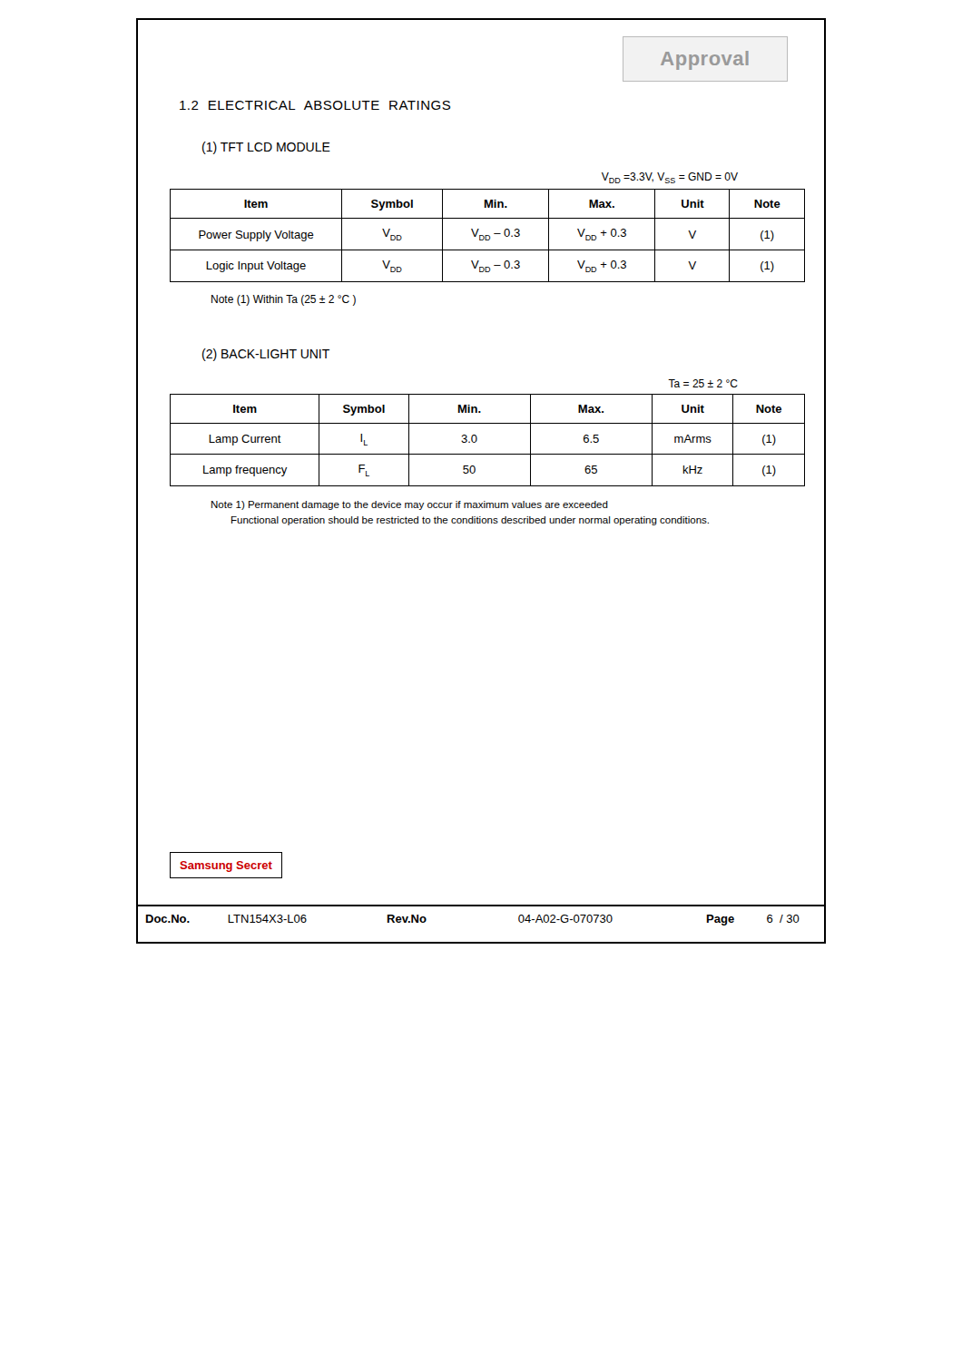Approval
1.2 ELECTRICAL ABSOLUTE RATINGS
(1) TFT LCD MODULE
VDD =3.3V, VSS = GND = 0V
| Item | Symbol | Min. | Max. | Unit | Note |
| --- | --- | --- | --- | --- | --- |
| Power Supply Voltage | V DD | V DD – 0.3 | V DD + 0.3 | V | (1) |
| Logic Input Voltage | V DD | V DD – 0.3 | V DD + 0.3 | V | (1) |
Note (1) Within Ta (25 ± 2 °C )
(2) BACK-LIGHT UNIT
Ta = 25 ± 2 °C
| Item | Symbol | Min. | Max. | Unit | Note |
| --- | --- | --- | --- | --- | --- |
| Lamp Current | I L | 3.0 | 6.5 | mArms | (1) |
| Lamp frequency | F L | 50 | 65 | kHz | (1) |
Note 1) Permanent damage to the device may occur if maximum values are exceeded
Functional operation should be restricted to the conditions described under normal operating conditions.
Samsung Secret
| Doc.No. | LTN154X3-L06 | Rev.No | 04-A02-G-070730 | Page | 6 / 30 |